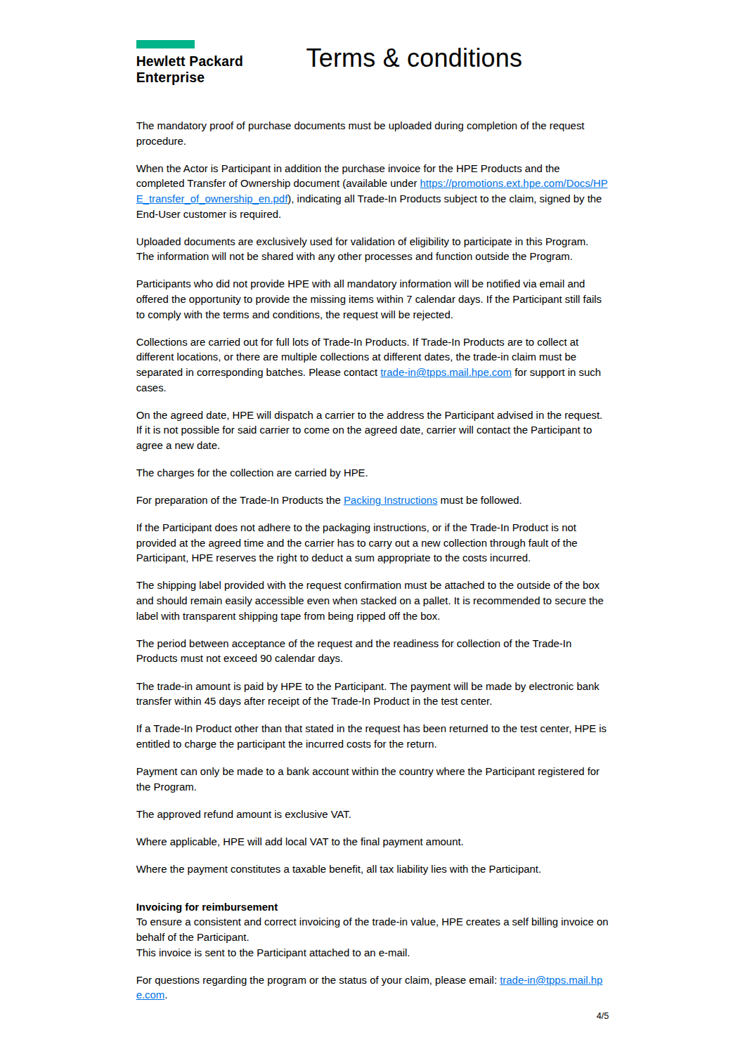Hewlett Packard
Enterprise
Terms & conditions
The mandatory proof of purchase documents must be uploaded during completion of the request procedure.
When the Actor is Participant in addition the purchase invoice for the HPE Products and the completed Transfer of Ownership document (available under https://promotions.ext.hpe.com/Docs/HPE_transfer_of_ownership_en.pdf), indicating all Trade-In Products subject to the claim, signed by the End-User customer is required.
Uploaded documents are exclusively used for validation of eligibility to participate in this Program. The information will not be shared with any other processes and function outside the Program.
Participants who did not provide HPE with all mandatory information will be notified via email and offered the opportunity to provide the missing items within 7 calendar days. If the Participant still fails to comply with the terms and conditions, the request will be rejected.
Collections are carried out for full lots of Trade-In Products. If Trade-In Products are to collect at different locations, or there are multiple collections at different dates, the trade-in claim must be separated in corresponding batches. Please contact trade-in@tpps.mail.hpe.com for support in such cases.
On the agreed date, HPE will dispatch a carrier to the address the Participant advised in the request. If it is not possible for said carrier to come on the agreed date, carrier will contact the Participant to agree a new date.
The charges for the collection are carried by HPE.
For preparation of the Trade-In Products the Packing Instructions must be followed.
If the Participant does not adhere to the packaging instructions, or if the Trade-In Product is not provided at the agreed time and the carrier has to carry out a new collection through fault of the Participant, HPE reserves the right to deduct a sum appropriate to the costs incurred.
The shipping label provided with the request confirmation must be attached to the outside of the box and should remain easily accessible even when stacked on a pallet. It is recommended to secure the label with transparent shipping tape from being ripped off the box.
The period between acceptance of the request and the readiness for collection of the Trade-In Products must not exceed 90 calendar days.
The trade-in amount is paid by HPE to the Participant. The payment will be made by electronic bank transfer within 45 days after receipt of the Trade-In Product in the test center.
If a Trade-In Product other than that stated in the request has been returned to the test center, HPE is entitled to charge the participant the incurred costs for the return.
Payment can only be made to a bank account within the country where the Participant registered for the Program.
The approved refund amount is exclusive VAT.
Where applicable, HPE will add local VAT to the final payment amount.
Where the payment constitutes a taxable benefit, all tax liability lies with the Participant.
Invoicing for reimbursement
To ensure a consistent and correct invoicing of the trade-in value, HPE creates a self billing invoice on behalf of the Participant.
This invoice is sent to the Participant attached to an e-mail.
For questions regarding the program or the status of your claim, please email: trade-in@tpps.mail.hpe.com.
4/5